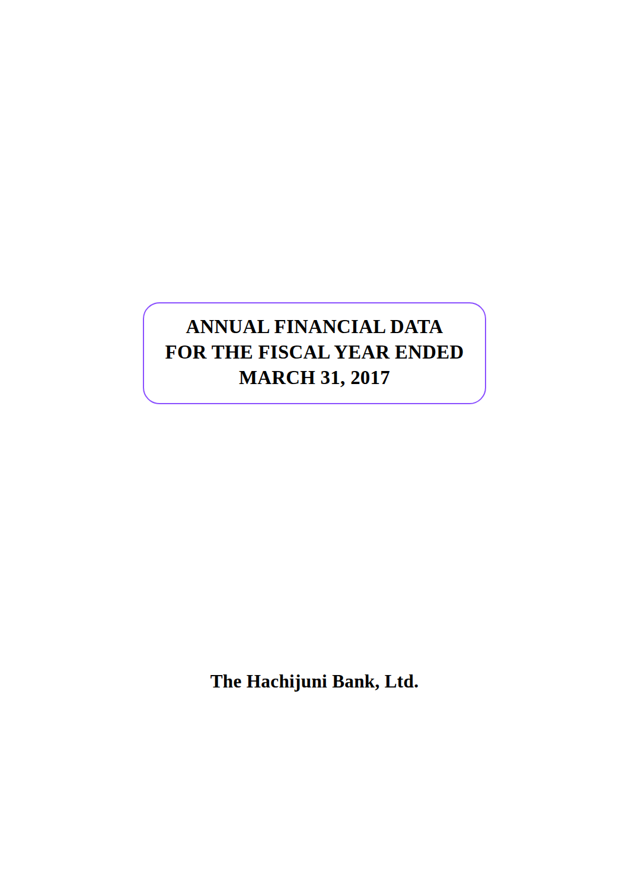ANNUAL FINANCIAL DATA
FOR THE FISCAL YEAR ENDED
MARCH 31, 2017
The Hachijuni Bank, Ltd.